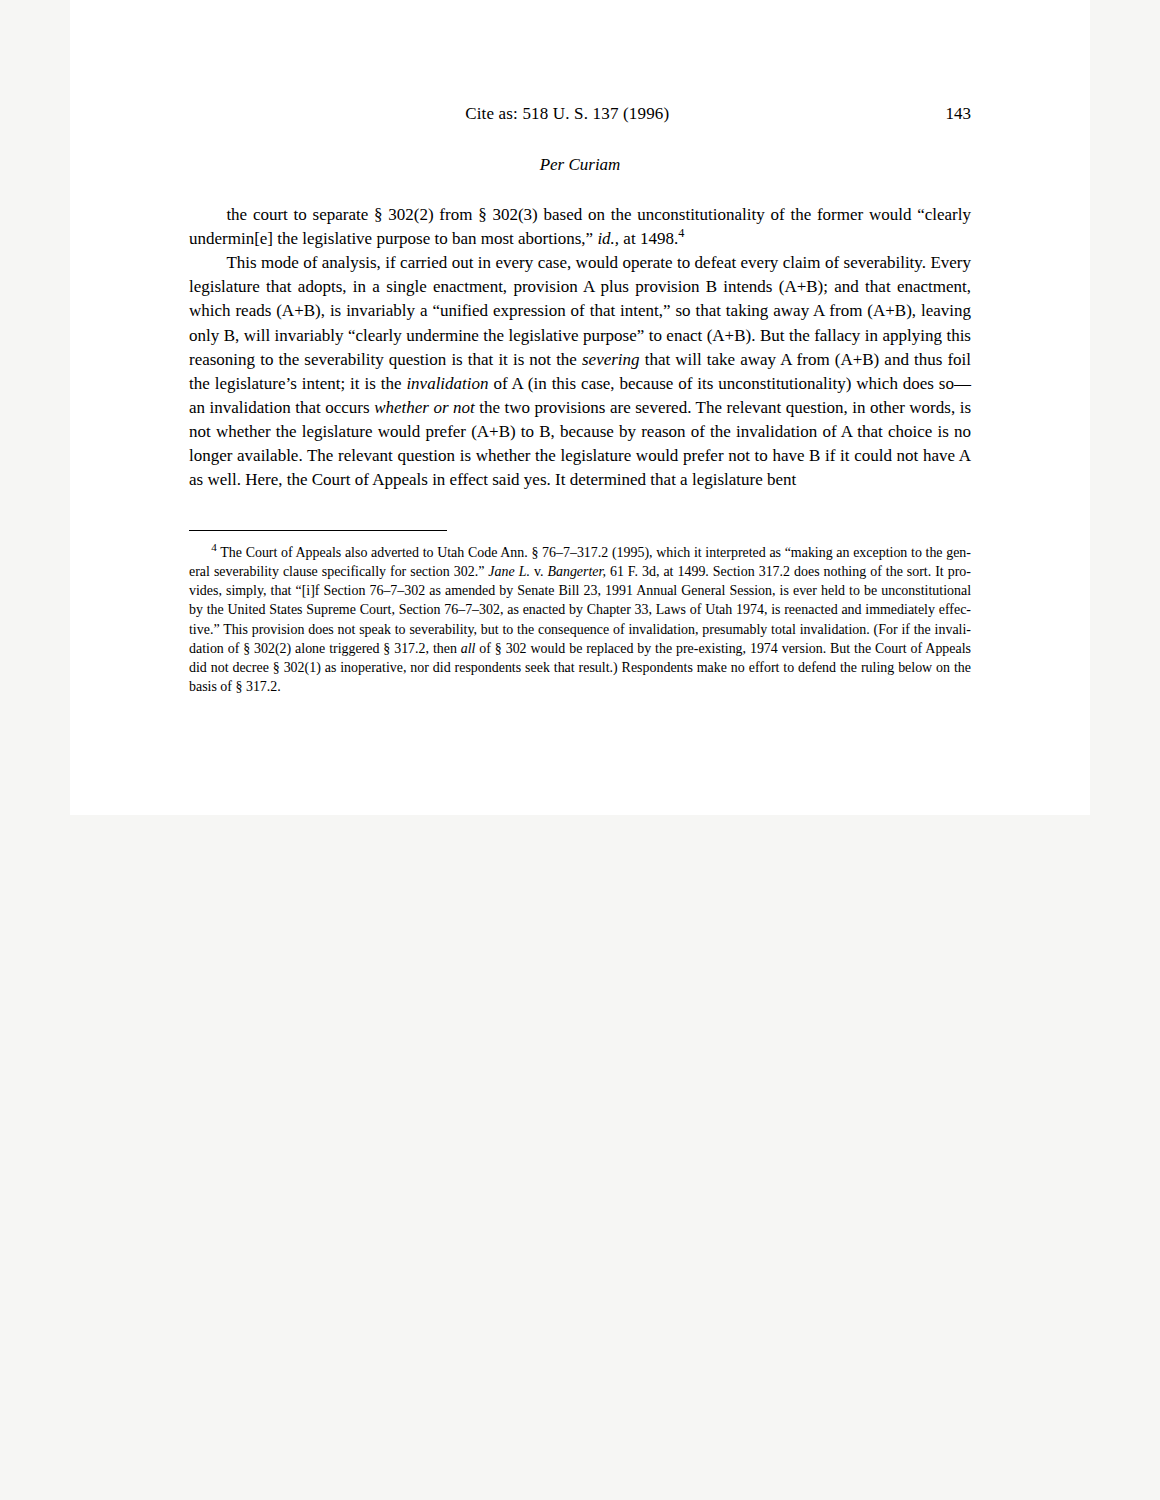Cite as: 518 U. S. 137 (1996) 143
Per Curiam
the court to separate § 302(2) from § 302(3) based on the unconstitutionality of the former would “clearly undermin[e] the legislative purpose to ban most abortions,” id., at 1498.4
This mode of analysis, if carried out in every case, would operate to defeat every claim of severability. Every legislature that adopts, in a single enactment, provision A plus provision B intends (A+B); and that enactment, which reads (A+B), is invariably a “unified expression of that intent,” so that taking away A from (A+B), leaving only B, will invariably “clearly undermine the legislative purpose” to enact (A+B). But the fallacy in applying this reasoning to the severability question is that it is not the severing that will take away A from (A+B) and thus foil the legislature’s intent; it is the invalidation of A (in this case, because of its unconstitutionality) which does so—an invalidation that occurs whether or not the two provisions are severed. The relevant question, in other words, is not whether the legislature would prefer (A+B) to B, because by reason of the invalidation of A that choice is no longer available. The relevant question is whether the legislature would prefer not to have B if it could not have A as well. Here, the Court of Appeals in effect said yes. It determined that a legislature bent
4 The Court of Appeals also adverted to Utah Code Ann. § 76–7–317.2 (1995), which it interpreted as “making an exception to the general severability clause specifically for section 302.” Jane L. v. Bangerter, 61 F. 3d, at 1499. Section 317.2 does nothing of the sort. It provides, simply, that “[i]f Section 76–7–302 as amended by Senate Bill 23, 1991 Annual General Session, is ever held to be unconstitutional by the United States Supreme Court, Section 76–7–302, as enacted by Chapter 33, Laws of Utah 1974, is reenacted and immediately effective.” This provision does not speak to severability, but to the consequence of invalidation, presumably total invalidation. (For if the invalidation of § 302(2) alone triggered § 317.2, then all of § 302 would be replaced by the pre-existing, 1974 version. But the Court of Appeals did not decree § 302(1) as inoperative, nor did respondents seek that result.) Respondents make no effort to defend the ruling below on the basis of § 317.2.